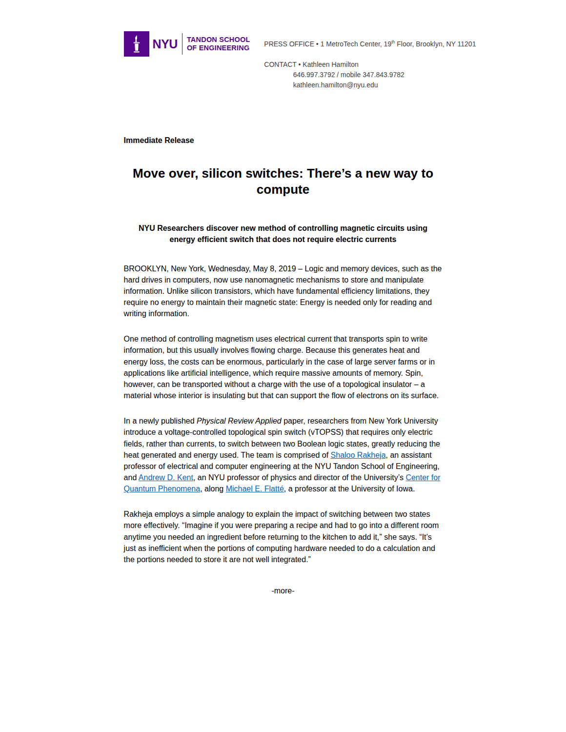NYU
Tandon School
of Engineering
PRESS OFFICE • 1 MetroTech Center, 19th Floor, Brooklyn, NY 11201
CONTACT • Kathleen Hamilton
646.997.3792 / mobile 347.843.9782 kathleen.hamilton@nyu.edu
Immediate Release
Move over, silicon switches: There’s a new way to compute
NYU Researchers discover new method of controlling magnetic circuits using energy efficient switch that does not require electric currents
BROOKLYN, New York, Wednesday, May 8, 2019 – Logic and memory devices, such as the hard drives in computers, now use nanomagnetic mechanisms to store and manipulate information. Unlike silicon transistors, which have fundamental efficiency limitations, they require no energy to maintain their magnetic state: Energy is needed only for reading and writing information.
One method of controlling magnetism uses electrical current that transports spin to write information, but this usually involves flowing charge. Because this generates heat and energy loss, the costs can be enormous, particularly in the case of large server farms or in applications like artificial intelligence, which require massive amounts of memory. Spin, however, can be transported without a charge with the use of a topological insulator – a material whose interior is insulating but that can support the flow of electrons on its surface.
In a newly published Physical Review Applied paper, researchers from New York University introduce a voltage-controlled topological spin switch (vTOPSS) that requires only electric fields, rather than currents, to switch between two Boolean logic states, greatly reducing the heat generated and energy used. The team is comprised of Shaloo Rakheja, an assistant professor of electrical and computer engineering at the NYU Tandon School of Engineering, and Andrew D. Kent, an NYU professor of physics and director of the University’s Center for Quantum Phenomena, along Michael E. Flatté, a professor at the University of Iowa.
Rakheja employs a simple analogy to explain the impact of switching between two states more effectively. “Imagine if you were preparing a recipe and had to go into a different room anytime you needed an ingredient before returning to the kitchen to add it,” she says. “It’s just as inefficient when the portions of computing hardware needed to do a calculation and the portions needed to store it are not well integrated.”
-more-